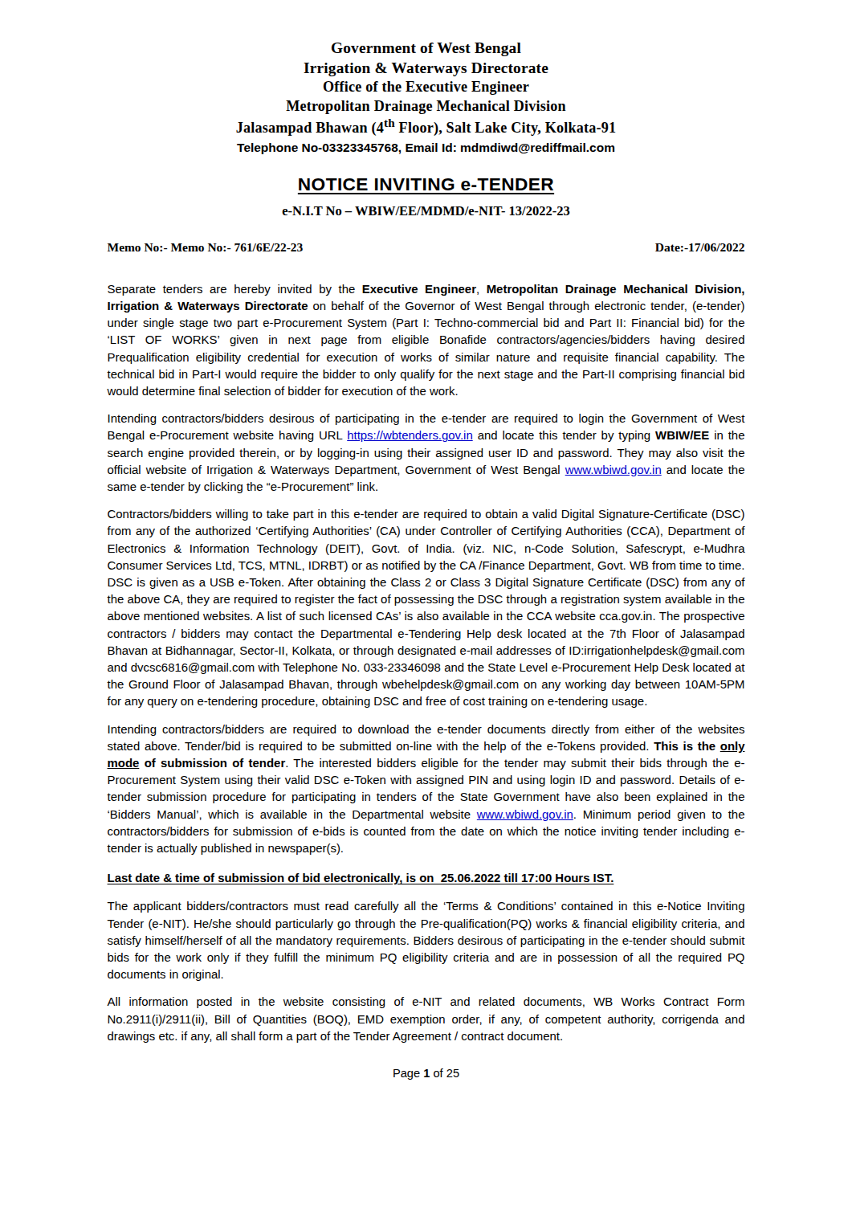Government of West Bengal
Irrigation & Waterways Directorate
Office of the Executive Engineer
Metropolitan Drainage Mechanical Division
Jalasampad Bhawan (4th Floor), Salt Lake City, Kolkata-91
Telephone No-03323345768, Email Id: mdmdiwd@rediffmail.com
NOTICE INVITING e-TENDER
e-N.I.T No – WBIW/EE/MDMD/e-NIT- 13/2022-23
Memo No:- Memo No:- 761/6E/22-23 Date:-17/06/2022
Separate tenders are hereby invited by the Executive Engineer, Metropolitan Drainage Mechanical Division, Irrigation & Waterways Directorate on behalf of the Governor of West Bengal through electronic tender, (e-tender) under single stage two part e-Procurement System (Part I: Techno-commercial bid and Part II: Financial bid) for the ‘LIST OF WORKS’ given in next page from eligible Bonafide contractors/agencies/bidders having desired Prequalification eligibility credential for execution of works of similar nature and requisite financial capability. The technical bid in Part-I would require the bidder to only qualify for the next stage and the Part-II comprising financial bid would determine final selection of bidder for execution of the work.
Intending contractors/bidders desirous of participating in the e-tender are required to login the Government of West Bengal e-Procurement website having URL https://wbtenders.gov.in and locate this tender by typing WBIW/EE in the search engine provided therein, or by logging-in using their assigned user ID and password. They may also visit the official website of Irrigation & Waterways Department, Government of West Bengal www.wbiwd.gov.in and locate the same e-tender by clicking the “e-Procurement” link.
Contractors/bidders willing to take part in this e-tender are required to obtain a valid Digital Signature-Certificate (DSC) from any of the authorized ‘Certifying Authorities’ (CA) under Controller of Certifying Authorities (CCA), Department of Electronics & Information Technology (DEIT), Govt. of India. (viz. NIC, n-Code Solution, Safescrypt, e-Mudhra Consumer Services Ltd, TCS, MTNL, IDRBT) or as notified by the CA /Finance Department, Govt. WB from time to time. DSC is given as a USB e-Token. After obtaining the Class 2 or Class 3 Digital Signature Certificate (DSC) from any of the above CA, they are required to register the fact of possessing the DSC through a registration system available in the above mentioned websites. A list of such licensed CAs’ is also available in the CCA website cca.gov.in. The prospective contractors / bidders may contact the Departmental e-Tendering Help desk located at the 7th Floor of Jalasampad Bhavan at Bidhannagar, Sector-II, Kolkata, or through designated e-mail addresses of ID:irrigationhelpdesk@gmail.com and dvcsc6816@gmail.com with Telephone No. 033-23346098 and the State Level e-Procurement Help Desk located at the Ground Floor of Jalasampad Bhavan, through wbehelpdesk@gmail.com on any working day between 10AM-5PM for any query on e-tendering procedure, obtaining DSC and free of cost training on e-tendering usage.
Intending contractors/bidders are required to download the e-tender documents directly from either of the websites stated above. Tender/bid is required to be submitted on-line with the help of the e-Tokens provided. This is the only mode of submission of tender. The interested bidders eligible for the tender may submit their bids through the e-Procurement System using their valid DSC e-Token with assigned PIN and using login ID and password. Details of e-tender submission procedure for participating in tenders of the State Government have also been explained in the ‘Bidders Manual’, which is available in the Departmental website www.wbiwd.gov.in. Minimum period given to the contractors/bidders for submission of e-bids is counted from the date on which the notice inviting tender including e-tender is actually published in newspaper(s).
Last date & time of submission of bid electronically, is on 25.06.2022 till 17:00 Hours IST.
The applicant bidders/contractors must read carefully all the ‘Terms & Conditions’ contained in this e-Notice Inviting Tender (e-NIT). He/she should particularly go through the Pre-qualification(PQ) works & financial eligibility criteria, and satisfy himself/herself of all the mandatory requirements. Bidders desirous of participating in the e-tender should submit bids for the work only if they fulfill the minimum PQ eligibility criteria and are in possession of all the required PQ documents in original.
All information posted in the website consisting of e-NIT and related documents, WB Works Contract Form No.2911(i)/2911(ii), Bill of Quantities (BOQ), EMD exemption order, if any, of competent authority, corrigenda and drawings etc. if any, all shall form a part of the Tender Agreement / contract document.
Page 1 of 25